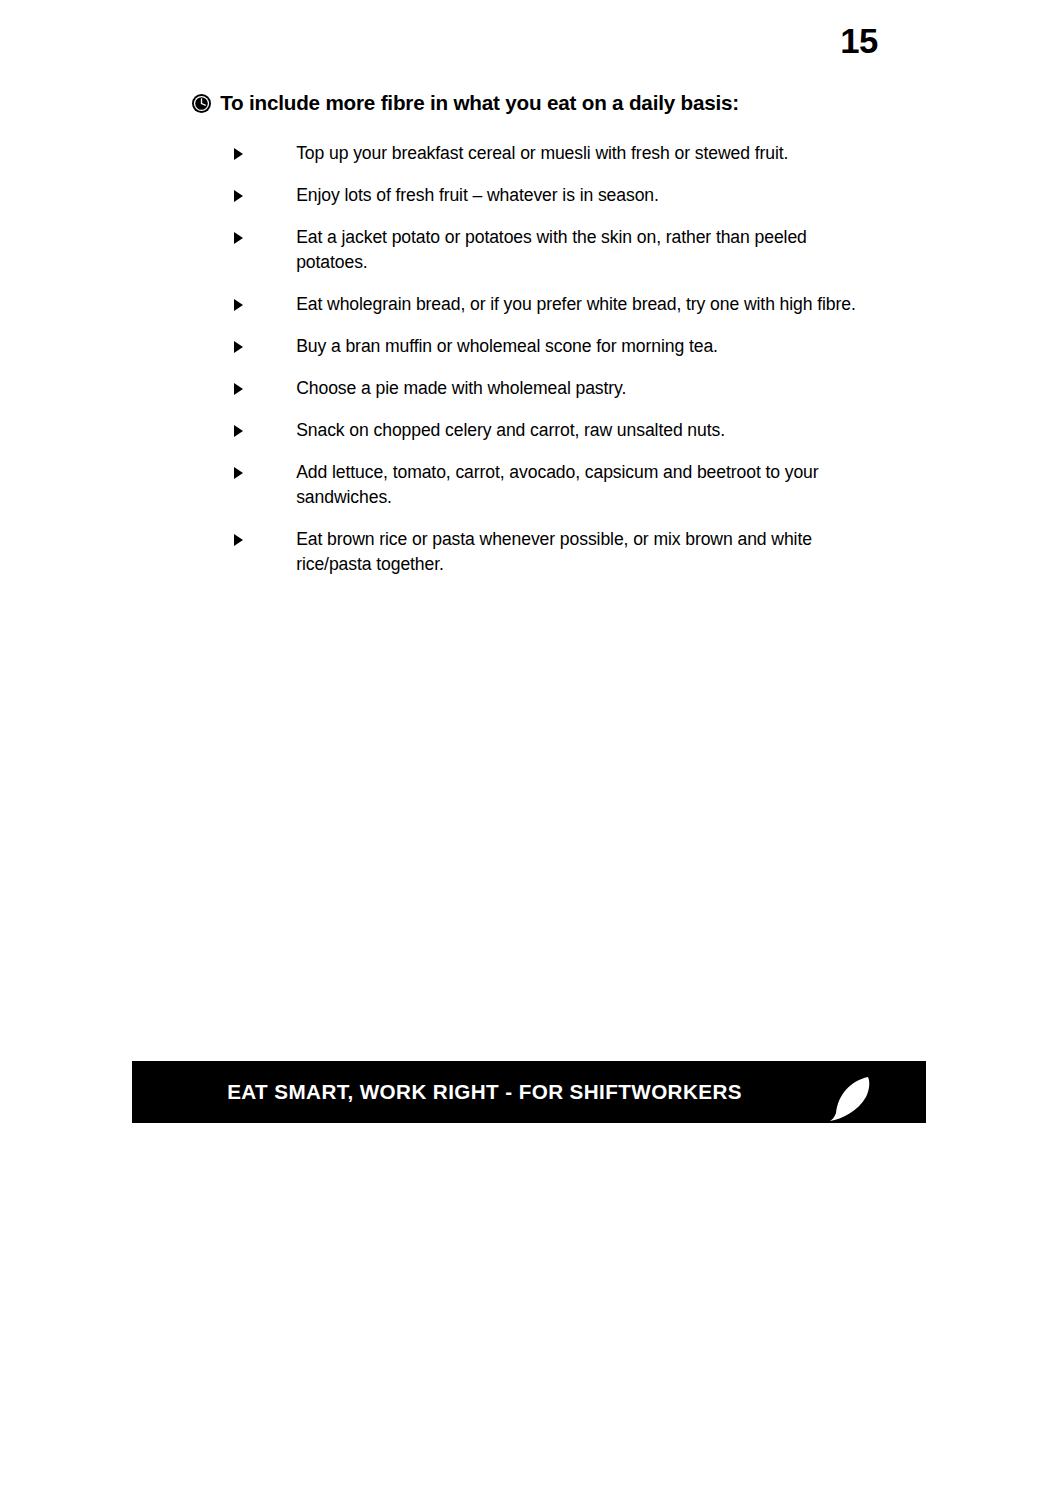15
To include more fibre in what you eat on a daily basis:
Top up your breakfast cereal or muesli with fresh or stewed fruit.
Enjoy lots of fresh fruit – whatever is in season.
Eat a jacket potato or potatoes with the skin on, rather than peeled potatoes.
Eat wholegrain bread, or if you prefer white bread, try one with high fibre.
Buy a bran muffin or wholemeal scone for morning tea.
Choose a pie made with wholemeal pastry.
Snack on chopped celery and carrot, raw unsalted nuts.
Add lettuce, tomato, carrot, avocado, capsicum and beetroot to your sandwiches.
Eat brown rice or pasta whenever possible, or mix brown and white rice/pasta together.
EAT SMART, WORK RIGHT - FOR SHIFTWORKERS